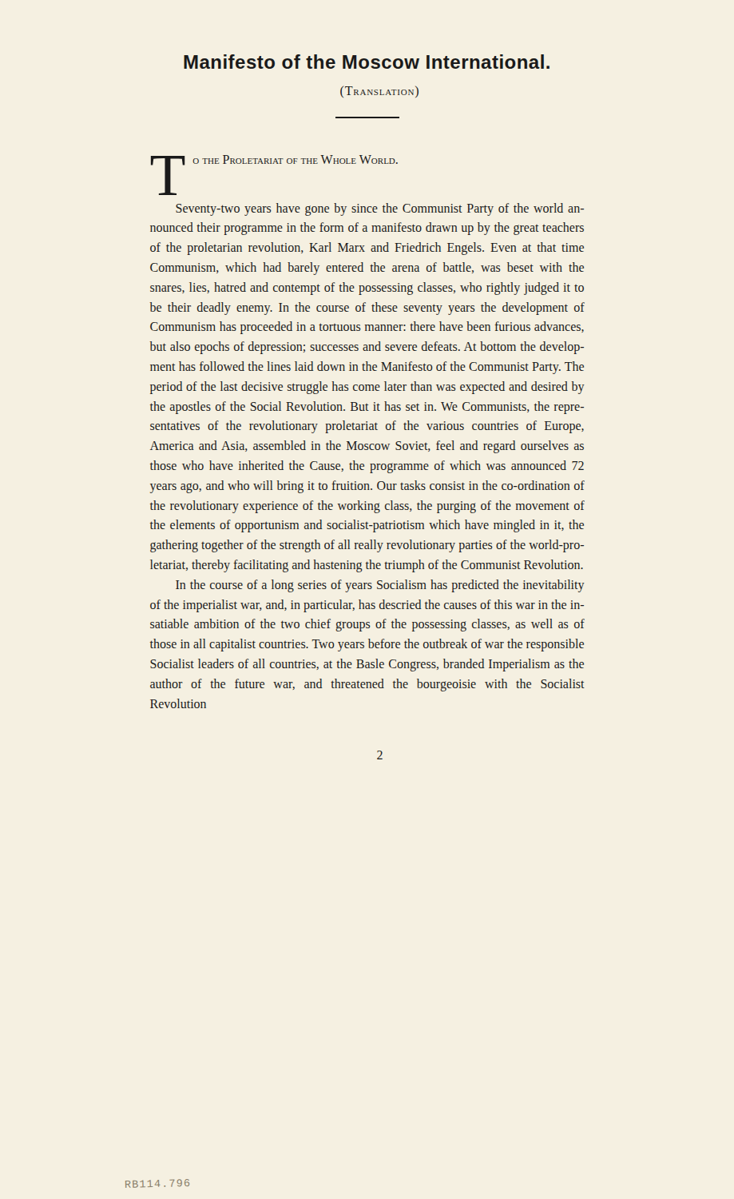Manifesto of the Moscow International.
(Translation)
To the Proletariat of the Whole World.
Seventy-two years have gone by since the Communist Party of the world announced their programme in the form of a manifesto drawn up by the great teachers of the proletarian revolution, Karl Marx and Friedrich Engels. Even at that time Communism, which had barely entered the arena of battle, was beset with the snares, lies, hatred and contempt of the possessing classes, who rightly judged it to be their deadly enemy. In the course of these seventy years the development of Communism has proceeded in a tortuous manner: there have been furious advances, but also epochs of depression; successes and severe defeats. At bottom the development has followed the lines laid down in the Manifesto of the Communist Party. The period of the last decisive struggle has come later than was expected and desired by the apostles of the Social Revolution. But it has set in. We Communists, the representatives of the revolutionary proletariat of the various countries of Europe, America and Asia, assembled in the Moscow Soviet, feel and regard ourselves as those who have inherited the Cause, the programme of which was announced 72 years ago, and who will bring it to fruition. Our tasks consist in the co-ordination of the revolutionary experience of the working class, the purging of the movement of the elements of opportunism and socialist-patriotism which have mingled in it, the gathering together of the strength of all really revolutionary parties of the world-proletariat, thereby facilitating and hastening the triumph of the Communist Revolution.
In the course of a long series of years Socialism has predicted the inevitability of the imperialist war, and, in particular, has descried the causes of this war in the insatiable ambition of the two chief groups of the possessing classes, as well as of those in all capitalist countries. Two years before the outbreak of war the responsible Socialist leaders of all countries, at the Basle Congress, branded Imperialism as the author of the future war, and threatened the bourgeoisie with the Socialist Revolution
2
RB114.796